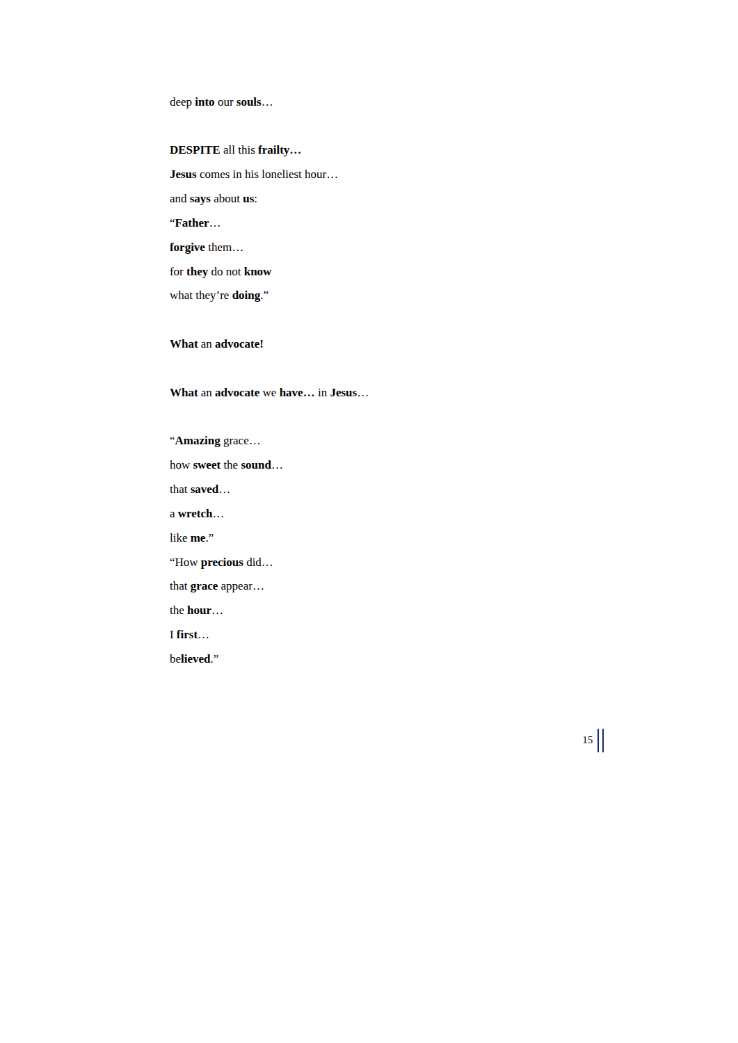deep into our souls…
DESPITE all this frailty…
Jesus comes in his loneliest hour…
and says about us:
“Father…
forgive them…
for they do not know
what they’re doing.”
What an advocate!
What an advocate we have… in Jesus…
“Amazing grace…
how sweet the sound…
that saved…
a wretch…
like me.”
“How precious did…
that grace appear…
the hour…
I first…
believed.”
15